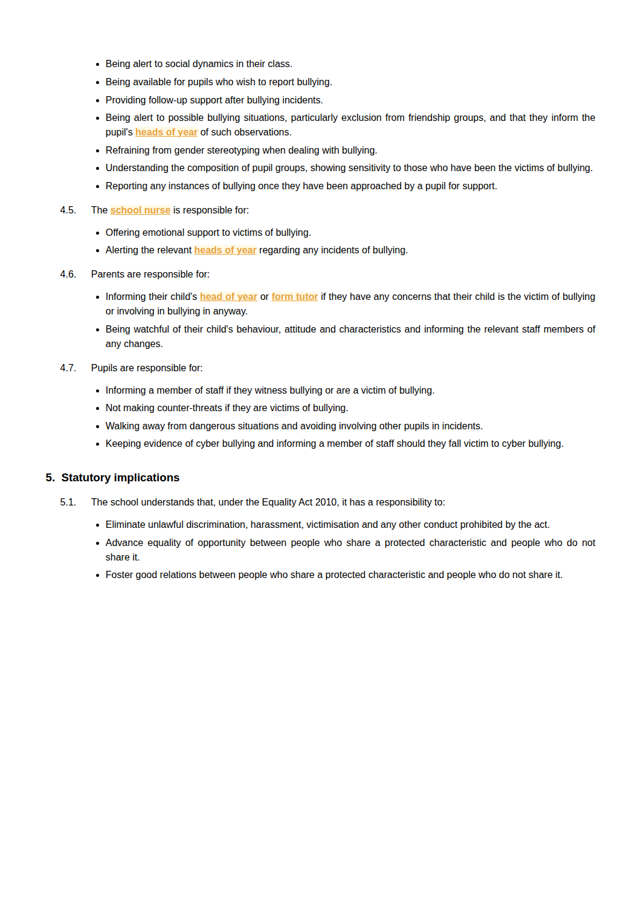Being alert to social dynamics in their class.
Being available for pupils who wish to report bullying.
Providing follow-up support after bullying incidents.
Being alert to possible bullying situations, particularly exclusion from friendship groups, and that they inform the pupil's heads of year of such observations.
Refraining from gender stereotyping when dealing with bullying.
Understanding the composition of pupil groups, showing sensitivity to those who have been the victims of bullying.
Reporting any instances of bullying once they have been approached by a pupil for support.
4.5.
The school nurse is responsible for:
Offering emotional support to victims of bullying.
Alerting the relevant heads of year regarding any incidents of bullying.
4.6.
Parents are responsible for:
Informing their child's head of year or form tutor if they have any concerns that their child is the victim of bullying or involving in bullying in anyway.
Being watchful of their child's behaviour, attitude and characteristics and informing the relevant staff members of any changes.
4.7.
Pupils are responsible for:
Informing a member of staff if they witness bullying or are a victim of bullying.
Not making counter-threats if they are victims of bullying.
Walking away from dangerous situations and avoiding involving other pupils in incidents.
Keeping evidence of cyber bullying and informing a member of staff should they fall victim to cyber bullying.
5. Statutory implications
5.1.
The school understands that, under the Equality Act 2010, it has a responsibility to:
Eliminate unlawful discrimination, harassment, victimisation and any other conduct prohibited by the act.
Advance equality of opportunity between people who share a protected characteristic and people who do not share it.
Foster good relations between people who share a protected characteristic and people who do not share it.